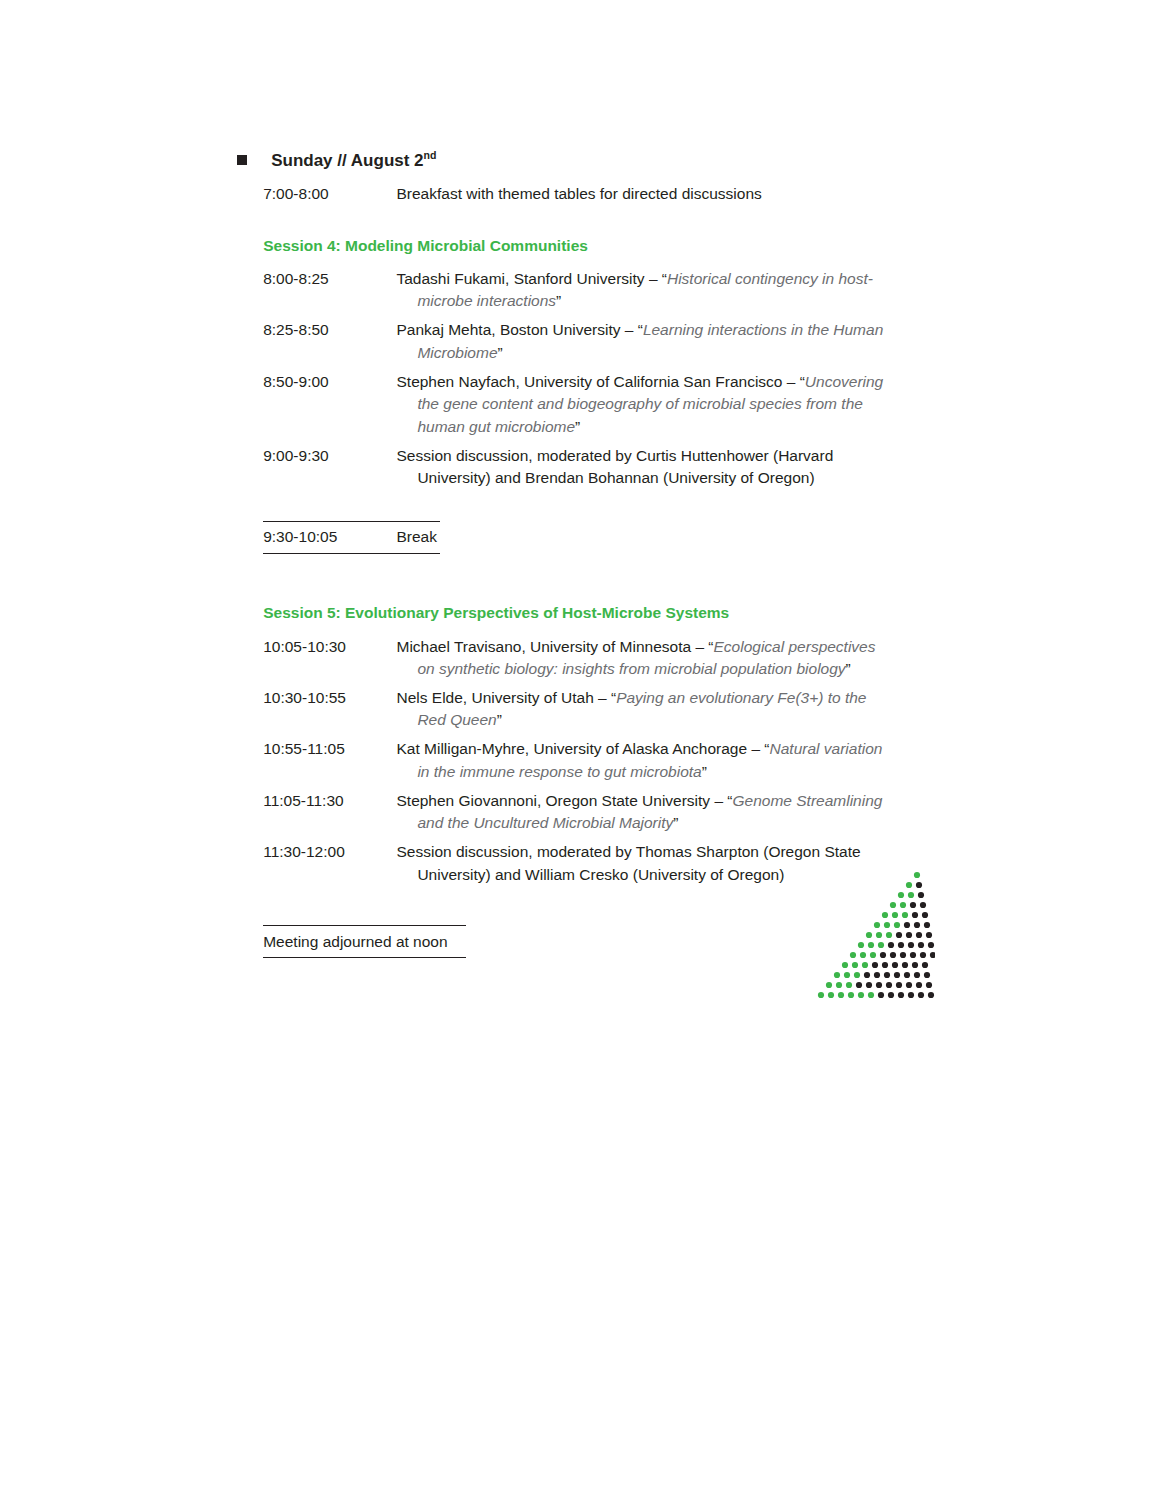Sunday // August 2nd
7:00-8:00
Breakfast with themed tables for directed discussions
Session 4: Modeling Microbial Communities
8:00-8:25
Tadashi Fukami, Stanford University – “Historical contingency in host-microbe interactions”
8:25-8:50
Pankaj Mehta, Boston University – “Learning interactions in the Human Microbiome”
8:50-9:00
Stephen Nayfach, University of California San Francisco – “Uncovering the gene content and biogeography of microbial species from the human gut microbiome”
9:00-9:30
Session discussion, moderated by Curtis Huttenhower (Harvard University) and Brendan Bohannan (University of Oregon)
9:30-10:05 Break
Session 5: Evolutionary Perspectives of Host-Microbe Systems
10:05-10:30
Michael Travisano, University of Minnesota – “Ecological perspectives on synthetic biology: insights from microbial population biology”
10:30-10:55
Nels Elde, University of Utah – “Paying an evolutionary Fe(3+) to the Red Queen”
10:55-11:05
Kat Milligan-Myhre, University of Alaska Anchorage – “Natural variation in the immune response to gut microbiota”
11:05-11:30
Stephen Giovannoni, Oregon State University – “Genome Streamlining and the Uncultured Microbial Majority”
11:30-12:00
Session discussion, moderated by Thomas Sharpton (Oregon State University) and William Cresko (University of Oregon)
Meeting adjourned at noon